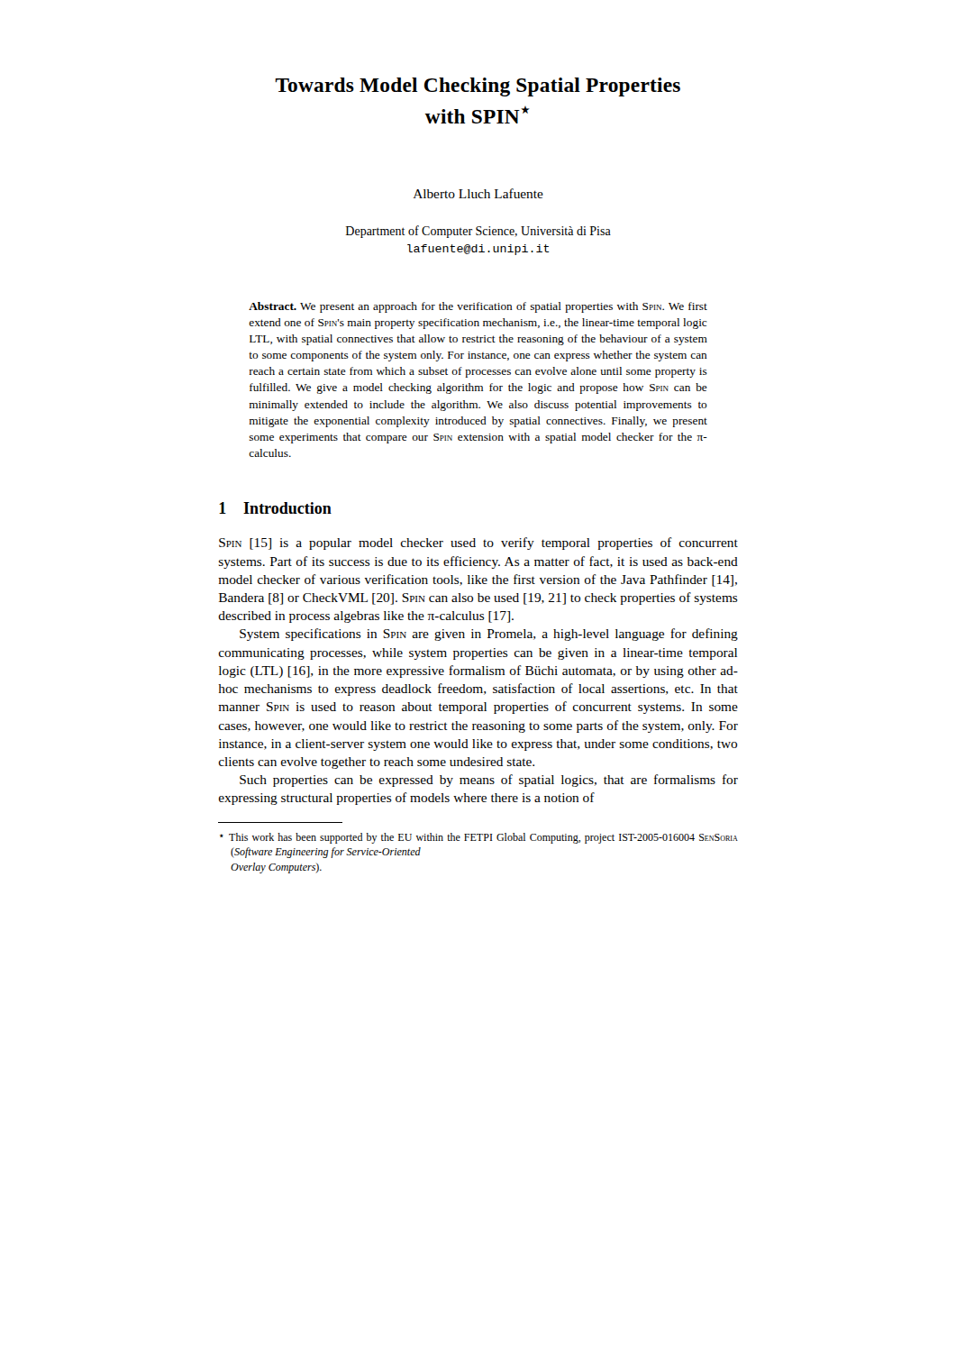Towards Model Checking Spatial Properties
with SPIN⋆
Alberto Lluch Lafuente
Department of Computer Science, Università di Pisa
lafuente@di.unipi.it
Abstract. We present an approach for the verification of spatial properties with Spin. We first extend one of Spin's main property specification mechanism, i.e., the linear-time temporal logic LTL, with spatial connectives that allow to restrict the reasoning of the behaviour of a system to some components of the system only. For instance, one can express whether the system can reach a certain state from which a subset of processes can evolve alone until some property is fulfilled. We give a model checking algorithm for the logic and propose how Spin can be minimally extended to include the algorithm. We also discuss potential improvements to mitigate the exponential complexity introduced by spatial connectives. Finally, we present some experiments that compare our Spin extension with a spatial model checker for the π-calculus.
1 Introduction
Spin [15] is a popular model checker used to verify temporal properties of concurrent systems. Part of its success is due to its efficiency. As a matter of fact, it is used as back-end model checker of various verification tools, like the first version of the Java Pathfinder [14], Bandera [8] or CheckVML [20]. Spin can also be used [19, 21] to check properties of systems described in process algebras like the π-calculus [17].
System specifications in Spin are given in Promela, a high-level language for defining communicating processes, while system properties can be given in a linear-time temporal logic (LTL) [16], in the more expressive formalism of Büchi automata, or by using other ad-hoc mechanisms to express deadlock freedom, satisfaction of local assertions, etc. In that manner Spin is used to reason about temporal properties of concurrent systems. In some cases, however, one would like to restrict the reasoning to some parts of the system, only. For instance, in a client-server system one would like to express that, under some conditions, two clients can evolve together to reach some undesired state.
Such properties can be expressed by means of spatial logics, that are formalisms for expressing structural properties of models where there is a notion of
⋆ This work has been supported by the EU within the FETPI Global Computing, project IST-2005-016004 Sen Soria (Software Engineering for Service-Oriented
Overlay Computers).